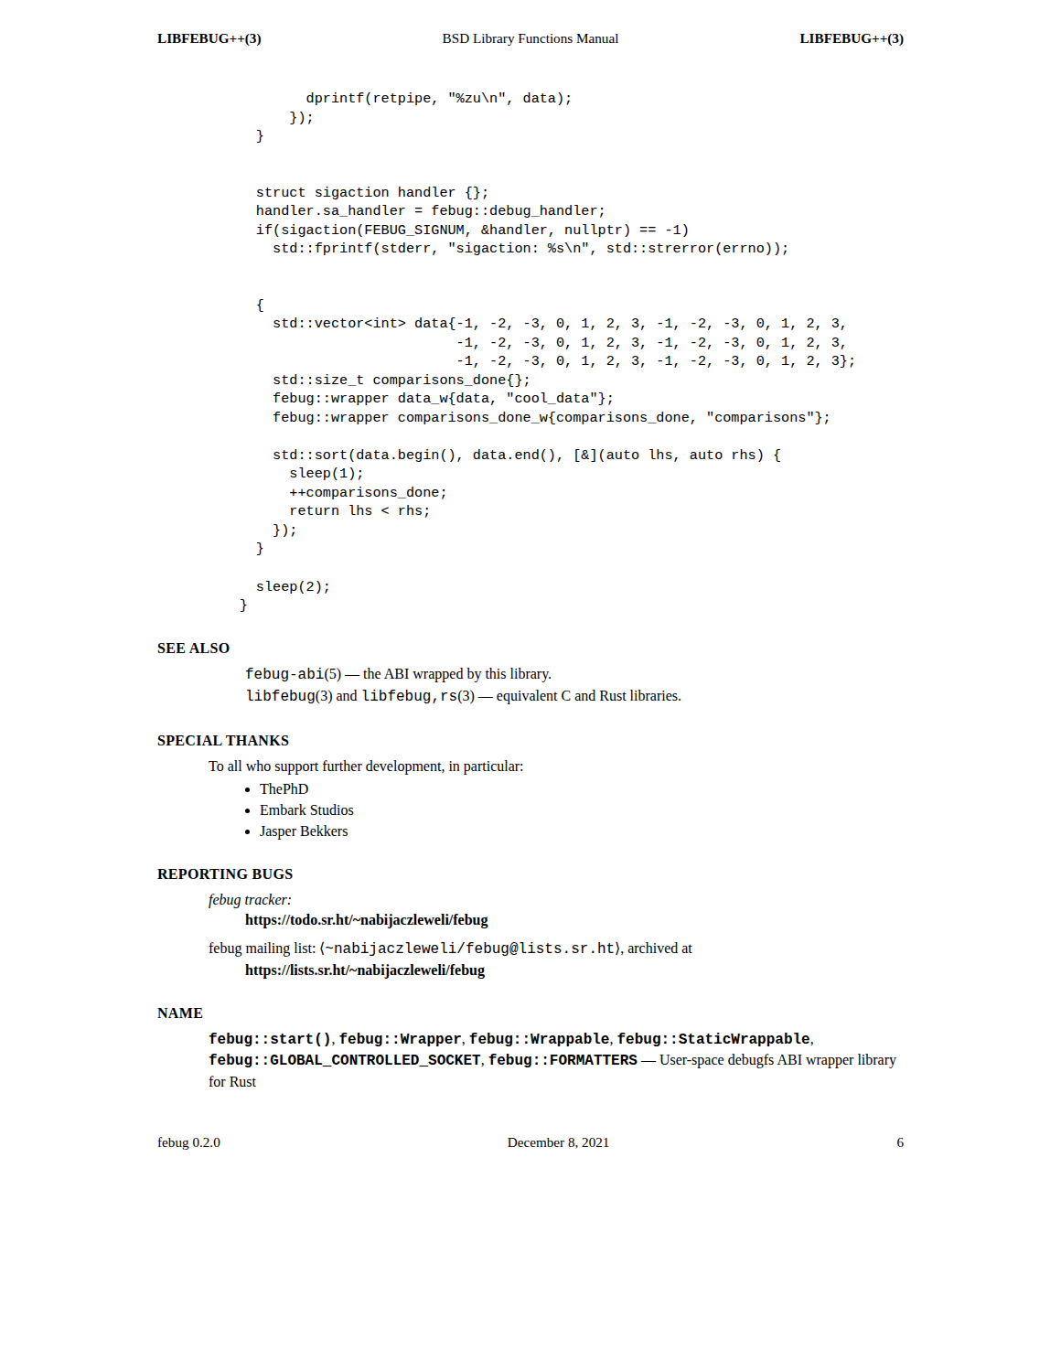LIBFEBUG++(3) BSD Library Functions Manual LIBFEBUG++(3)
            dprintf(retpipe, "%zu\n", data);
          });
      }


      struct sigaction handler {};
      handler.sa_handler = febug::debug_handler;
      if(sigaction(FEBUG_SIGNUM, &handler, nullptr) == -1)
        std::fprintf(stderr, "sigaction: %s\n", std::strerror(errno));


      {
        std::vector<int> data{-1, -2, -3, 0, 1, 2, 3, -1, -2, -3, 0, 1, 2, 3,
                              -1, -2, -3, 0, 1, 2, 3, -1, -2, -3, 0, 1, 2, 3,
                              -1, -2, -3, 0, 1, 2, 3, -1, -2, -3, 0, 1, 2, 3};
        std::size_t comparisons_done{};
        febug::wrapper data_w{data, "cool_data"};
        febug::wrapper comparisons_done_w{comparisons_done, "comparisons"};

        std::sort(data.begin(), data.end(), [&](auto lhs, auto rhs) {
          sleep(1);
          ++comparisons_done;
          return lhs < rhs;
        });
      }

      sleep(2);
    }
SEE ALSO
febug-abi(5) — the ABI wrapped by this library.
libfebug(3) and libfebug,rs(3) — equivalent C and Rust libraries.
SPECIAL THANKS
To all who support further development, in particular:
ThePhD
Embark Studios
Jasper Bekkers
REPORTING BUGS
febug tracker:
https://todo.sr.ht/~nabijaczleweli/febug
febug mailing list: ⟨~nabijaczleweli/febug@lists.sr.ht⟩, archived at
https://lists.sr.ht/~nabijaczleweli/febug
NAME
febug::start(), febug::Wrapper, febug::Wrappable, febug::StaticWrappable, febug::GLOBAL_CONTROLLED_SOCKET, febug::FORMATTERS — User-space debugfs ABI wrapper library for Rust
febug 0.2.0 December 8, 2021 6